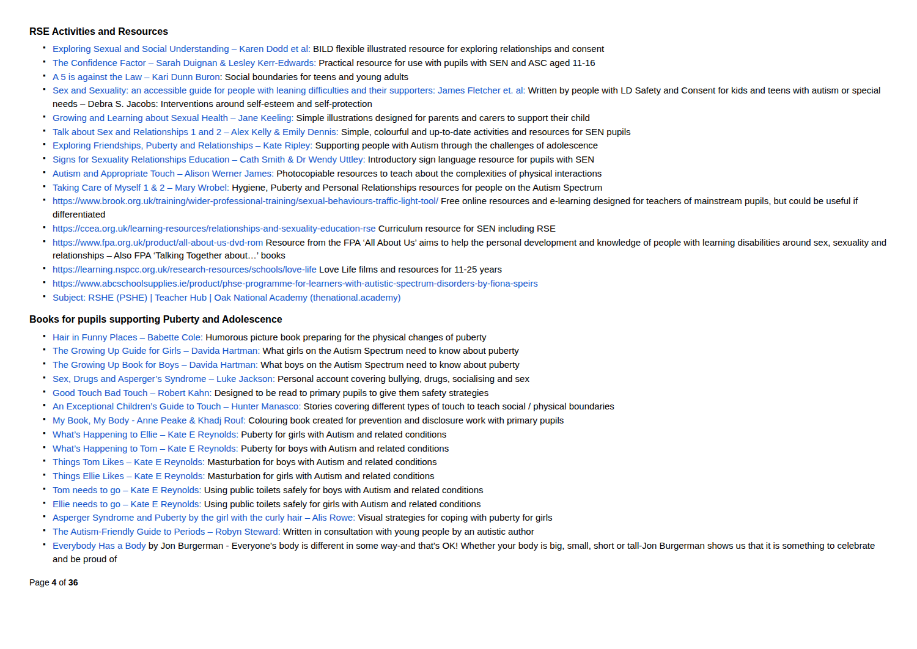RSE Activities and Resources
Exploring Sexual and Social Understanding – Karen Dodd et al: BILD flexible illustrated resource for exploring relationships and consent
The Confidence Factor – Sarah Duignan & Lesley Kerr-Edwards: Practical resource for use with pupils with SEN and ASC aged 11-16
A 5 is against the Law – Kari Dunn Buron: Social boundaries for teens and young adults
Sex and Sexuality: an accessible guide for people with leaning difficulties and their supporters: James Fletcher et. al: Written by people with LD Safety and Consent for kids and teens with autism or special needs – Debra S. Jacobs: Interventions around self-esteem and self-protection
Growing and Learning about Sexual Health – Jane Keeling: Simple illustrations designed for parents and carers to support their child
Talk about Sex and Relationships 1 and 2 – Alex Kelly & Emily Dennis: Simple, colourful and up-to-date activities and resources for SEN pupils
Exploring Friendships, Puberty and Relationships – Kate Ripley: Supporting people with Autism through the challenges of adolescence
Signs for Sexuality Relationships Education – Cath Smith & Dr Wendy Uttley: Introductory sign language resource for pupils with SEN
Autism and Appropriate Touch – Alison Werner James: Photocopiable resources to teach about the complexities of physical interactions
Taking Care of Myself 1 & 2 – Mary Wrobel: Hygiene, Puberty and Personal Relationships resources for people on the Autism Spectrum
https://www.brook.org.uk/training/wider-professional-training/sexual-behaviours-traffic-light-tool/ Free online resources and e-learning designed for teachers of mainstream pupils, but could be useful if differentiated
https://ccea.org.uk/learning-resources/relationships-and-sexuality-education-rse Curriculum resource for SEN including RSE
https://www.fpa.org.uk/product/all-about-us-dvd-rom Resource from the FPA ‘All About Us’ aims to help the personal development and knowledge of people with learning disabilities around sex, sexuality and relationships – Also FPA ‘Talking Together about…’ books
https://learning.nspcc.org.uk/research-resources/schools/love-life Love Life films and resources for 11-25 years
https://www.abcschoolsupplies.ie/product/phse-programme-for-learners-with-autistic-spectrum-disorders-by-fiona-speirs
Subject: RSHE (PSHE) | Teacher Hub | Oak National Academy (thenational.academy)
Books for pupils supporting Puberty and Adolescence
Hair in Funny Places – Babette Cole: Humorous picture book preparing for the physical changes of puberty
The Growing Up Guide for Girls – Davida Hartman: What girls on the Autism Spectrum need to know about puberty
The Growing Up Book for Boys – Davida Hartman: What boys on the Autism Spectrum need to know about puberty
Sex, Drugs and Asperger’s Syndrome – Luke Jackson: Personal account covering bullying, drugs, socialising and sex
Good Touch Bad Touch – Robert Kahn: Designed to be read to primary pupils to give them safety strategies
An Exceptional Children’s Guide to Touch – Hunter Manasco: Stories covering different types of touch to teach social / physical boundaries
My Book, My Body - Anne Peake & Khadj Rouf: Colouring book created for prevention and disclosure work with primary pupils
What’s Happening to Ellie – Kate E Reynolds: Puberty for girls with Autism and related conditions
What’s Happening to Tom – Kate E Reynolds: Puberty for boys with Autism and related conditions
Things Tom Likes – Kate E Reynolds: Masturbation for boys with Autism and related conditions
Things Ellie Likes – Kate E Reynolds: Masturbation for girls with Autism and related conditions
Tom needs to go – Kate E Reynolds: Using public toilets safely for boys with Autism and related conditions
Ellie needs to go – Kate E Reynolds: Using public toilets safely for girls with Autism and related conditions
Asperger Syndrome and Puberty by the girl with the curly hair – Alis Rowe: Visual strategies for coping with puberty for girls
The Autism-Friendly Guide to Periods – Robyn Steward: Written in consultation with young people by an autistic author
Everybody Has a Body by Jon Burgerman - Everyone's body is different in some way-and that's OK! Whether your body is big, small, short or tall-Jon Burgerman shows us that it is something to celebrate and be proud of
Page 4 of 36